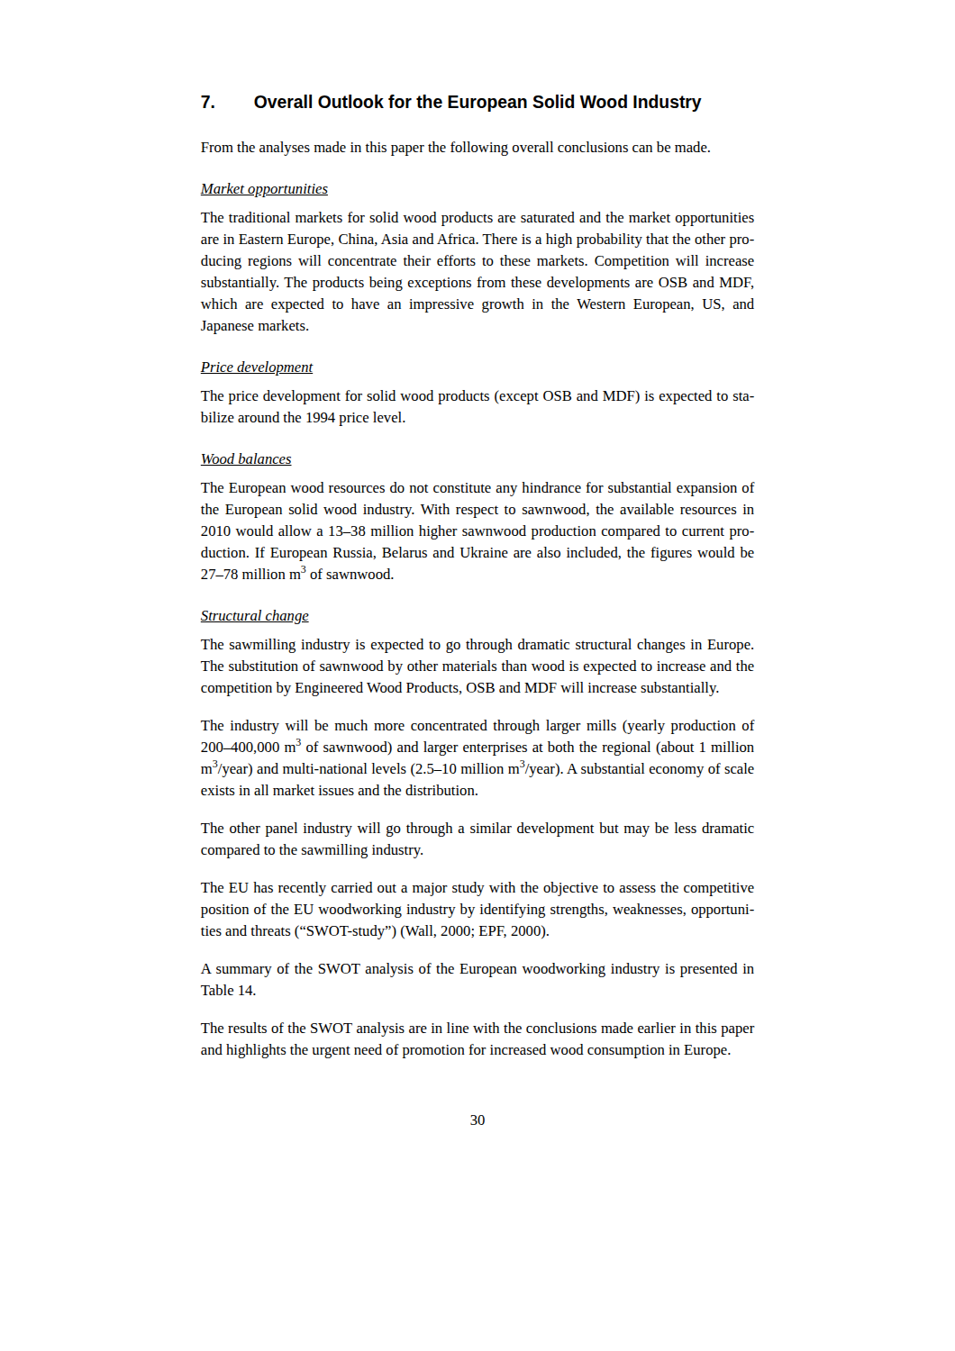7. Overall Outlook for the European Solid Wood Industry
From the analyses made in this paper the following overall conclusions can be made.
Market opportunities
The traditional markets for solid wood products are saturated and the market opportunities are in Eastern Europe, China, Asia and Africa. There is a high probability that the other producing regions will concentrate their efforts to these markets. Competition will increase substantially. The products being exceptions from these developments are OSB and MDF, which are expected to have an impressive growth in the Western European, US, and Japanese markets.
Price development
The price development for solid wood products (except OSB and MDF) is expected to stabilize around the 1994 price level.
Wood balances
The European wood resources do not constitute any hindrance for substantial expansion of the European solid wood industry. With respect to sawnwood, the available resources in 2010 would allow a 13–38 million higher sawnwood production compared to current production. If European Russia, Belarus and Ukraine are also included, the figures would be 27–78 million m3 of sawnwood.
Structural change
The sawmilling industry is expected to go through dramatic structural changes in Europe. The substitution of sawnwood by other materials than wood is expected to increase and the competition by Engineered Wood Products, OSB and MDF will increase substantially.
The industry will be much more concentrated through larger mills (yearly production of 200–400,000 m3 of sawnwood) and larger enterprises at both the regional (about 1 million m3/year) and multi-national levels (2.5–10 million m3/year). A substantial economy of scale exists in all market issues and the distribution.
The other panel industry will go through a similar development but may be less dramatic compared to the sawmilling industry.
The EU has recently carried out a major study with the objective to assess the competitive position of the EU woodworking industry by identifying strengths, weaknesses, opportunities and threats (“SWOT-study”) (Wall, 2000; EPF, 2000).
A summary of the SWOT analysis of the European woodworking industry is presented in Table 14.
The results of the SWOT analysis are in line with the conclusions made earlier in this paper and highlights the urgent need of promotion for increased wood consumption in Europe.
30